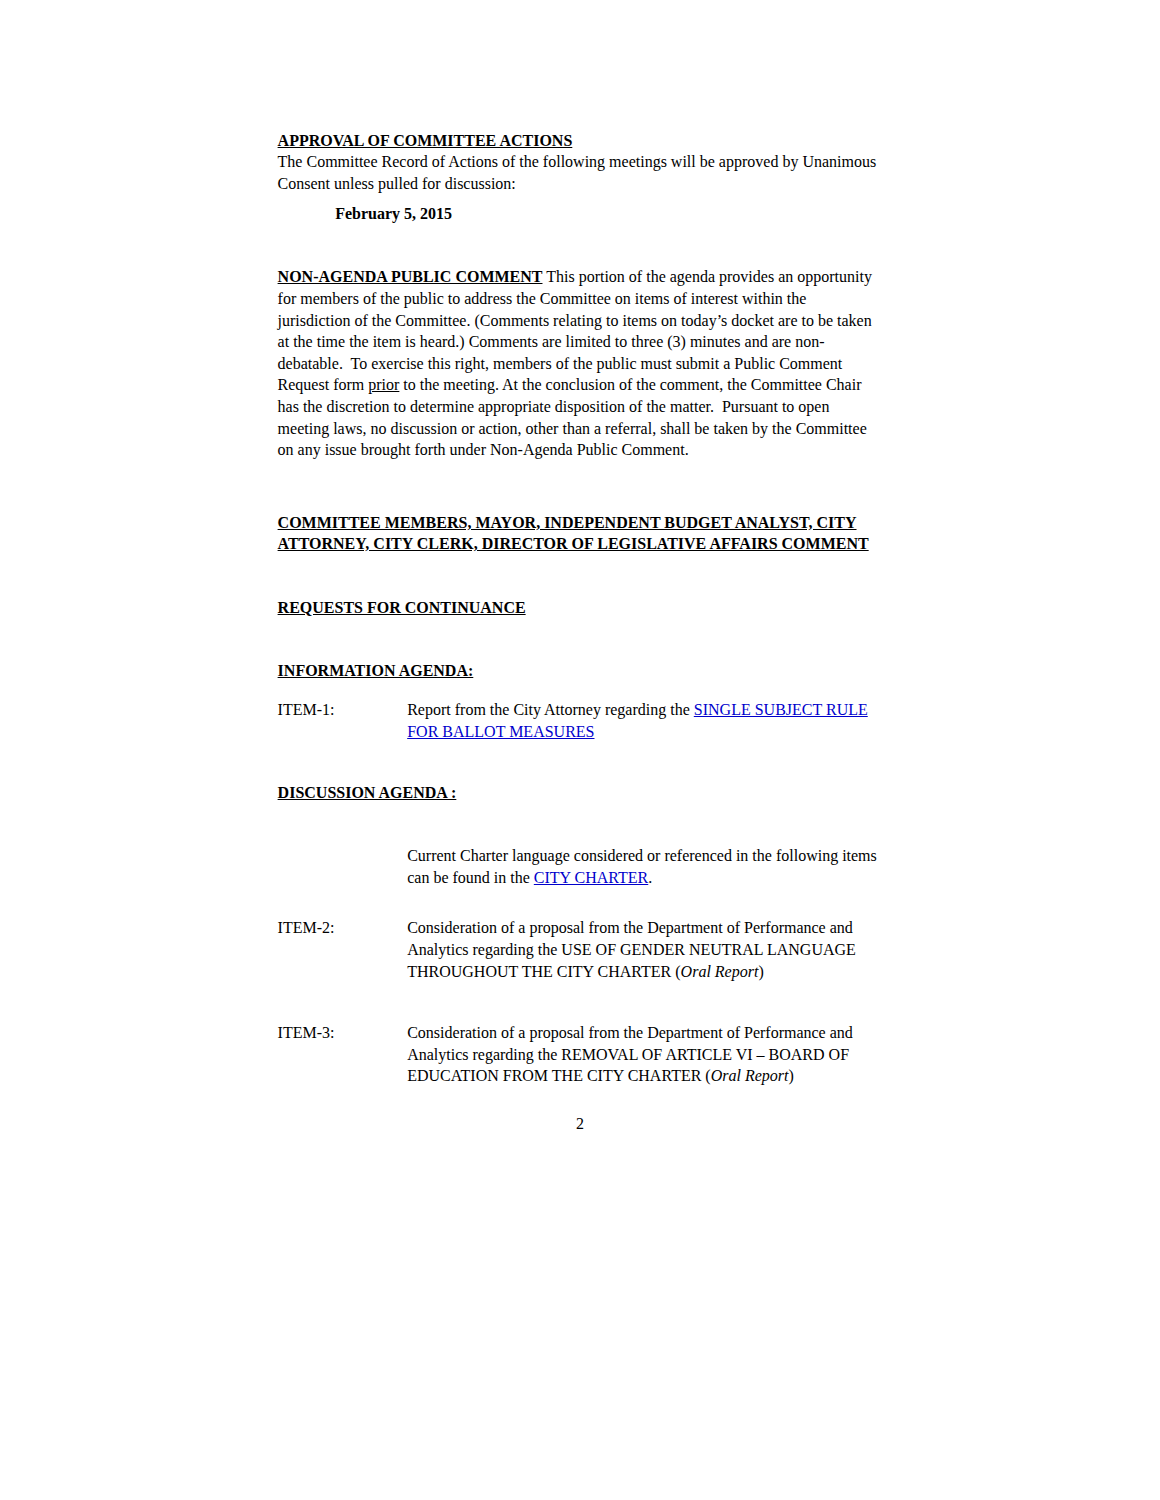APPROVAL OF COMMITTEE ACTIONS
The Committee Record of Actions of the following meetings will be approved by Unanimous Consent unless pulled for discussion:
February 5, 2015
NON-AGENDA PUBLIC COMMENT This portion of the agenda provides an opportunity for members of the public to address the Committee on items of interest within the jurisdiction of the Committee. (Comments relating to items on today’s docket are to be taken at the time the item is heard.) Comments are limited to three (3) minutes and are non-debatable. To exercise this right, members of the public must submit a Public Comment Request form prior to the meeting. At the conclusion of the comment, the Committee Chair has the discretion to determine appropriate disposition of the matter. Pursuant to open meeting laws, no discussion or action, other than a referral, shall be taken by the Committee on any issue brought forth under Non-Agenda Public Comment.
COMMITTEE MEMBERS, MAYOR, INDEPENDENT BUDGET ANALYST, CITY ATTORNEY, CITY CLERK, DIRECTOR OF LEGISLATIVE AFFAIRS COMMENT
REQUESTS FOR CONTINUANCE
INFORMATION AGENDA:
ITEM-1:
Report from the City Attorney regarding the SINGLE SUBJECT RULE FOR BALLOT MEASURES
DISCUSSION AGENDA :
Current Charter language considered or referenced in the following items can be found in the CITY CHARTER.
ITEM-2:
Consideration of a proposal from the Department of Performance and Analytics regarding the USE OF GENDER NEUTRAL LANGUAGE THROUGHOUT THE CITY CHARTER (Oral Report)
ITEM-3:
Consideration of a proposal from the Department of Performance and Analytics regarding the REMOVAL OF ARTICLE VI – BOARD OF EDUCATION FROM THE CITY CHARTER (Oral Report)
2